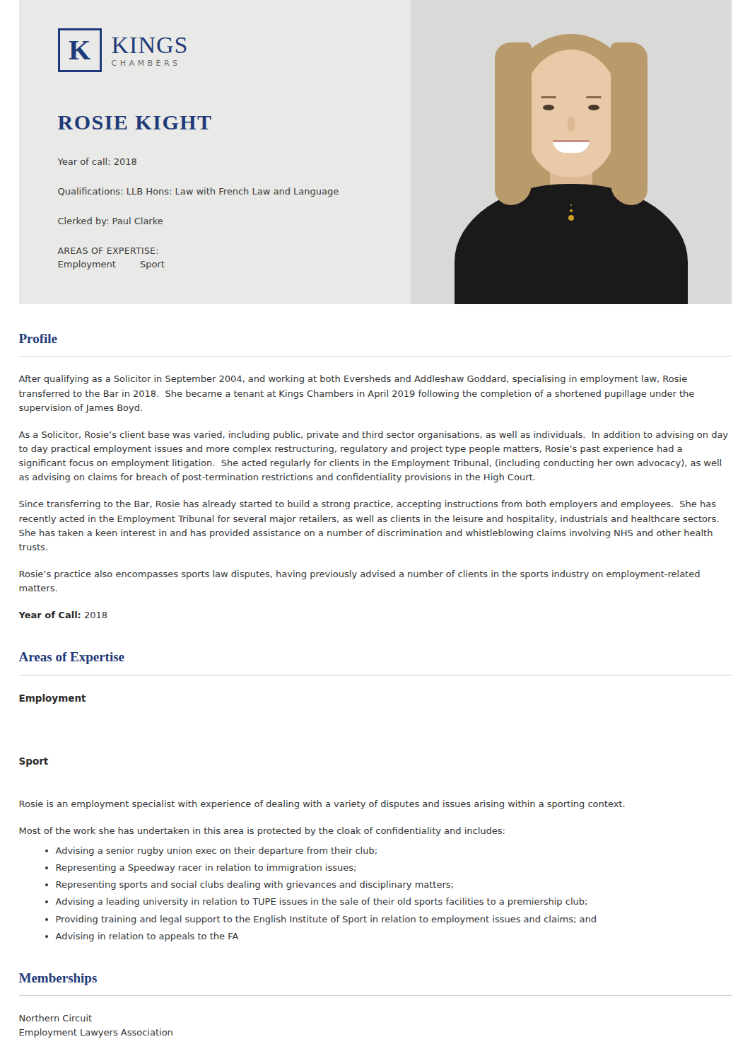K
KINGS CHAMBERS
ROSIE KIGHT
Year of call: 2018
Qualifications: LLB Hons: Law with French Law and Language
Clerked by: Paul Clarke
AREAS OF EXPERTISE:
Employment Sport
Profile
After qualifying as a Solicitor in September 2004, and working at both Eversheds and Addleshaw Goddard, specialising in employment law, Rosie transferred to the Bar in 2018. She became a tenant at Kings Chambers in April 2019 following the completion of a shortened pupillage under the supervision of James Boyd.
As a Solicitor, Rosie’s client base was varied, including public, private and third sector organisations, as well as individuals. In addition to advising on day to day practical employment issues and more complex restructuring, regulatory and project type people matters, Rosie’s past experience had a significant focus on employment litigation. She acted regularly for clients in the Employment Tribunal, (including conducting her own advocacy), as well as advising on claims for breach of post-termination restrictions and confidentiality provisions in the High Court.
Since transferring to the Bar, Rosie has already started to build a strong practice, accepting instructions from both employers and employees. She has recently acted in the Employment Tribunal for several major retailers, as well as clients in the leisure and hospitality, industrials and healthcare sectors. She has taken a keen interest in and has provided assistance on a number of discrimination and whistleblowing claims involving NHS and other health trusts.
Rosie’s practice also encompasses sports law disputes, having previously advised a number of clients in the sports industry on employment-related matters.
Year of Call: 2018
Areas of Expertise
Employment
Sport
Rosie is an employment specialist with experience of dealing with a variety of disputes and issues arising within a sporting context.
Most of the work she has undertaken in this area is protected by the cloak of confidentiality and includes:
Advising a senior rugby union exec on their departure from their club;
Representing a Speedway racer in relation to immigration issues;
Representing sports and social clubs dealing with grievances and disciplinary matters;
Advising a leading university in relation to TUPE issues in the sale of their old sports facilities to a premiership club;
Providing training and legal support to the English Institute of Sport in relation to employment issues and claims; and
Advising in relation to appeals to the FA
Memberships
Northern Circuit
Employment Lawyers Association